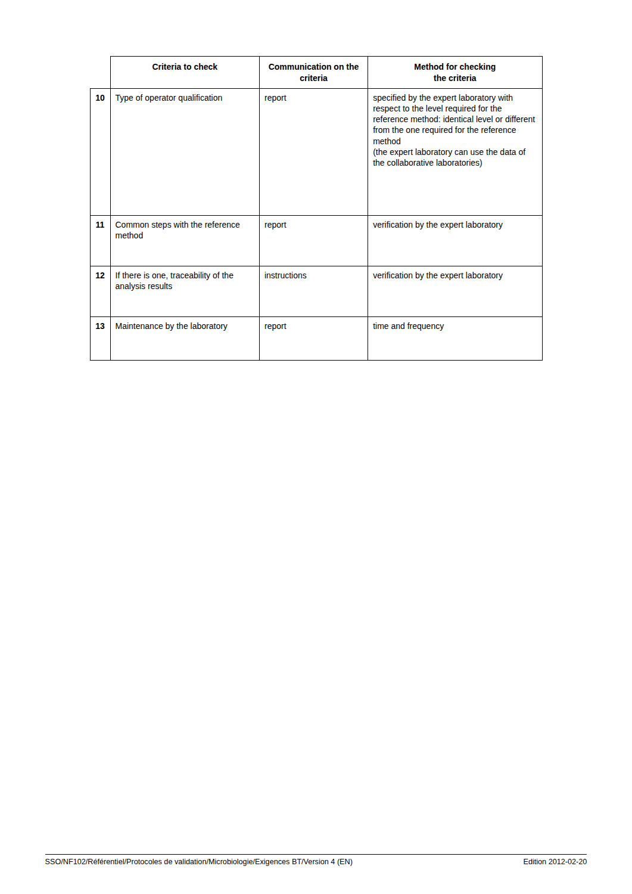| | Criteria to check | Communication on the criteria | Method for checking the criteria |
| --- | --- | --- | --- |
| 10 | Type of operator qualification | report | specified by the expert laboratory with respect to the level required for the reference method: identical level or different from the one required for the reference method (the expert laboratory can use the data of the collaborative laboratories) |
| 11 | Common steps with the reference method | report | verification by the expert laboratory |
| 12 | If there is one, traceability of the analysis results | instructions | verification by the expert laboratory |
| 13 | Maintenance by the laboratory | report | time and frequency |
SSO/NF102/Référentiel/Protocoles de validation/Microbiologie/Exigences BT/Version 4 (EN)
Edition 2012-02-20